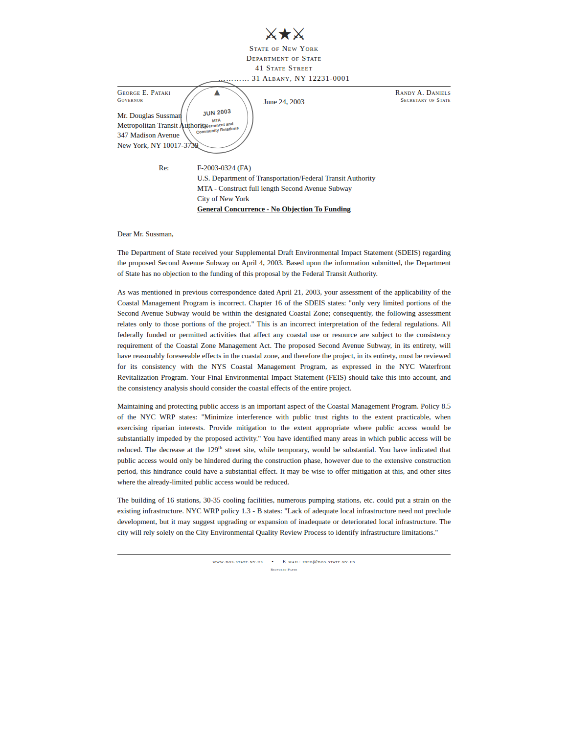⚔★⚔
State of New York
Department of State
41 State Street
………… 31 Albany, NY 12231-0001
George E. Pataki
Governor
Randy A. Daniels
Secretary of State
June 24, 2003
▲
JUN 2003
MTA
Government and
Community Relations
Mr. Douglas Sussman
Metropolitan Transit Authority
347 Madison Avenue
New York, NY 10017-3739
Re:
F-2003-0324 (FA)
U.S. Department of Transportation/Federal Transit Authority
MTA - Construct full length Second Avenue Subway
City of New York
General Concurrence - No Objection To Funding
Dear Mr. Sussman,
The Department of State received your Supplemental Draft Environmental Impact Statement (SDEIS) regarding the proposed Second Avenue Subway on April 4, 2003. Based upon the information submitted, the Department of State has no objection to the funding of this proposal by the Federal Transit Authority.
As was mentioned in previous correspondence dated April 21, 2003, your assessment of the applicability of the Coastal Management Program is incorrect. Chapter 16 of the SDEIS states: "only very limited portions of the Second Avenue Subway would be within the designated Coastal Zone; consequently, the following assessment relates only to those portions of the project." This is an incorrect interpretation of the federal regulations. All federally funded or permitted activities that affect any coastal use or resource are subject to the consistency requirement of the Coastal Zone Management Act. The proposed Second Avenue Subway, in its entirety, will have reasonably foreseeable effects in the coastal zone, and therefore the project, in its entirety, must be reviewed for its consistency with the NYS Coastal Management Program, as expressed in the NYC Waterfront Revitalization Program. Your Final Environmental Impact Statement (FEIS) should take this into account, and the consistency analysis should consider the coastal effects of the entire project.
Maintaining and protecting public access is an important aspect of the Coastal Management Program. Policy 8.5 of the NYC WRP states: "Minimize interference with public trust rights to the extent practicable, when exercising riparian interests. Provide mitigation to the extent appropriate where public access would be substantially impeded by the proposed activity." You have identified many areas in which public access will be reduced. The decrease at the 129th street site, while temporary, would be substantial. You have indicated that public access would only be hindered during the construction phase, however due to the extensive construction period, this hindrance could have a substantial effect. It may be wise to offer mitigation at this, and other sites where the already-limited public access would be reduced.
The building of 16 stations, 30-35 cooling facilities, numerous pumping stations, etc. could put a strain on the existing infrastructure. NYC WRP policy 1.3 - B states: "Lack of adequate local infrastructure need not preclude development, but it may suggest upgrading or expansion of inadequate or deteriorated local infrastructure. The city will rely solely on the City Environmental Quality Review Process to identify infrastructure limitations."
www.dos.state.ny.us • E-mail: info@dos.state.ny.us
Recycled Paper